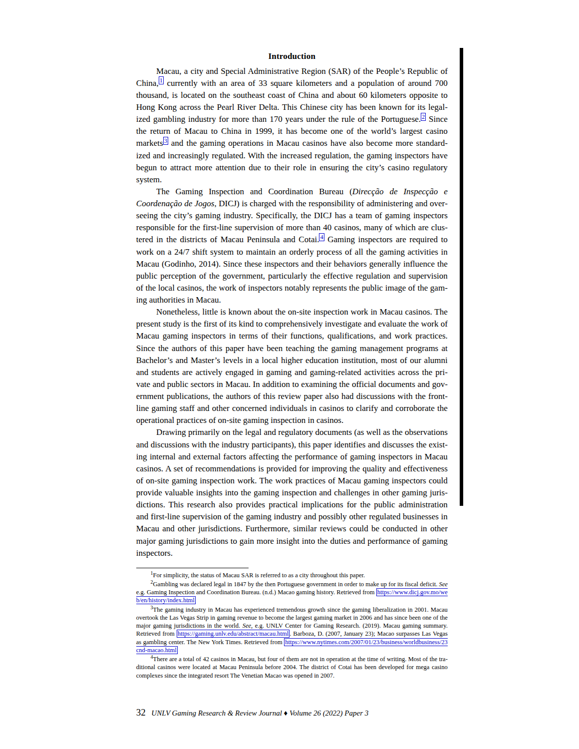Introduction
Macau, a city and Special Administrative Region (SAR) of the People’s Republic of China,1 currently with an area of 33 square kilometers and a population of around 700 thousand, is located on the southeast coast of China and about 60 kilometers opposite to Hong Kong across the Pearl River Delta. This Chinese city has been known for its legalized gambling industry for more than 170 years under the rule of the Portuguese.2 Since the return of Macau to China in 1999, it has become one of the world’s largest casino markets3 and the gaming operations in Macau casinos have also become more standardized and increasingly regulated. With the increased regulation, the gaming inspectors have begun to attract more attention due to their role in ensuring the city’s casino regulatory system.
The Gaming Inspection and Coordination Bureau (Direcção de Inspecção e Coordenação de Jogos, DICJ) is charged with the responsibility of administering and overseeing the city’s gaming industry. Specifically, the DICJ has a team of gaming inspectors responsible for the first-line supervision of more than 40 casinos, many of which are clustered in the districts of Macau Peninsula and Cotai.4 Gaming inspectors are required to work on a 24/7 shift system to maintain an orderly process of all the gaming activities in Macau (Godinho, 2014). Since these inspectors and their behaviors generally influence the public perception of the government, particularly the effective regulation and supervision of the local casinos, the work of inspectors notably represents the public image of the gaming authorities in Macau.
Nonetheless, little is known about the on-site inspection work in Macau casinos. The present study is the first of its kind to comprehensively investigate and evaluate the work of Macau gaming inspectors in terms of their functions, qualifications, and work practices. Since the authors of this paper have been teaching the gaming management programs at Bachelor’s and Master’s levels in a local higher education institution, most of our alumni and students are actively engaged in gaming and gaming-related activities across the private and public sectors in Macau. In addition to examining the official documents and government publications, the authors of this review paper also had discussions with the frontline gaming staff and other concerned individuals in casinos to clarify and corroborate the operational practices of on-site gaming inspection in casinos.
Drawing primarily on the legal and regulatory documents (as well as the observations and discussions with the industry participants), this paper identifies and discusses the existing internal and external factors affecting the performance of gaming inspectors in Macau casinos. A set of recommendations is provided for improving the quality and effectiveness of on-site gaming inspection work. The work practices of Macau gaming inspectors could provide valuable insights into the gaming inspection and challenges in other gaming jurisdictions. This research also provides practical implications for the public administration and first-line supervision of the gaming industry and possibly other regulated businesses in Macau and other jurisdictions. Furthermore, similar reviews could be conducted in other major gaming jurisdictions to gain more insight into the duties and performance of gaming inspectors.
1For simplicity, the status of Macau SAR is referred to as a city throughout this paper.
2Gambling was declared legal in 1847 by the then Portuguese government in order to make up for its fiscal deficit. See e.g. Gaming Inspection and Coordination Bureau. (n.d.) Macao gaming history. Retrieved from https://www.dicj.gov.mo/web/en/history/index.html
3The gaming industry in Macau has experienced tremendous growth since the gaming liberalization in 2001. Macau overtook the Las Vegas Strip in gaming revenue to become the largest gaming market in 2006 and has since been one of the major gaming jurisdictions in the world. See, e.g. UNLV Center for Gaming Research. (2019). Macau gaming summary. Retrieved from https://gaming.unlv.edu/abstract/macau.html. Barboza, D. (2007, January 23); Macao surpasses Las Vegas as gambling center. The New York Times. Retrieved from https://www.nytimes.com/2007/01/23/business/worldbusiness/23cnd-macao.html
4There are a total of 42 casinos in Macau, but four of them are not in operation at the time of writing. Most of the traditional casinos were located at Macau Peninsula before 2004. The district of Cotai has been developed for mega casino complexes since the integrated resort The Venetian Macao was opened in 2007.
32 UNLV Gaming Research & Review Journal ♦ Volume 26 (2022) Paper 3